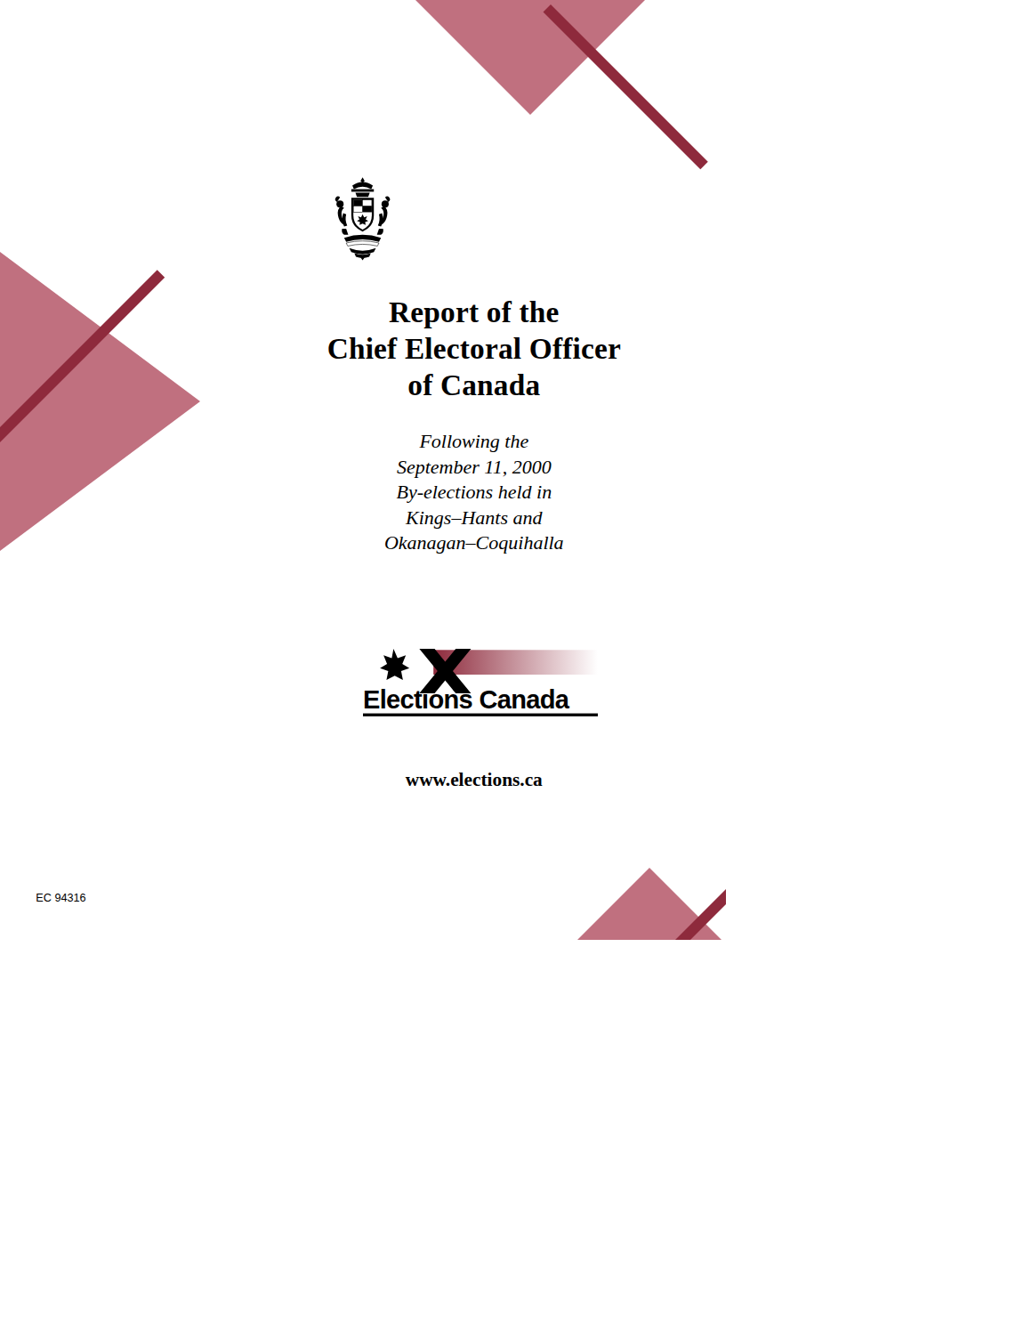Coat of arms of Canada
Report of the
Chief Electoral Officer
of Canada
Following the
September 11, 2000
By-elections held in
Kings–Hants and
Okanagan–Coquihalla
Elections Canada Elections Canada
www.elections.ca
EC 94316